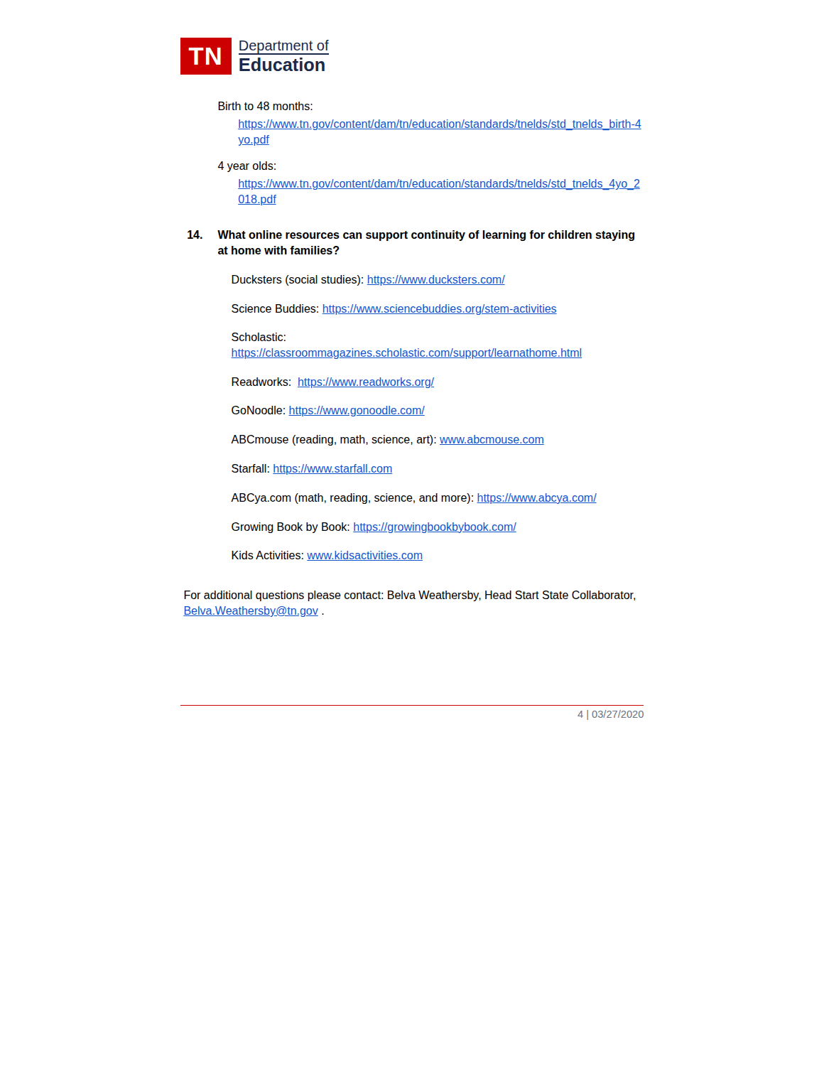| TN | Department of Education |
Birth to 48 months:
https://www.tn.gov/content/dam/tn/education/standards/tnelds/std_tnelds_birth-4yo.pdf
4 year olds:
https://www.tn.gov/content/dam/tn/education/standards/tnelds/std_tnelds_4yo_2018.pdf
14. What online resources can support continuity of learning for children staying at home with families?
Ducksters (social studies): https://www.ducksters.com/
Science Buddies: https://www.sciencebuddies.org/stem-activities
Scholastic:
https://classroommagazines.scholastic.com/support/learnathome.html
Readworks: https://www.readworks.org/
GoNoodle: https://www.gonoodle.com/
ABCmouse (reading, math, science, art): www.abcmouse.com
Starfall: https://www.starfall.com
ABCya.com (math, reading, science, and more): https://www.abcya.com/
Growing Book by Book: https://growingbookbybook.com/
Kids Activities: www.kidsactivities.com
For additional questions please contact: Belva Weathersby, Head Start State Collaborator, Belva.Weathersby@tn.gov .
4 | 03/27/2020